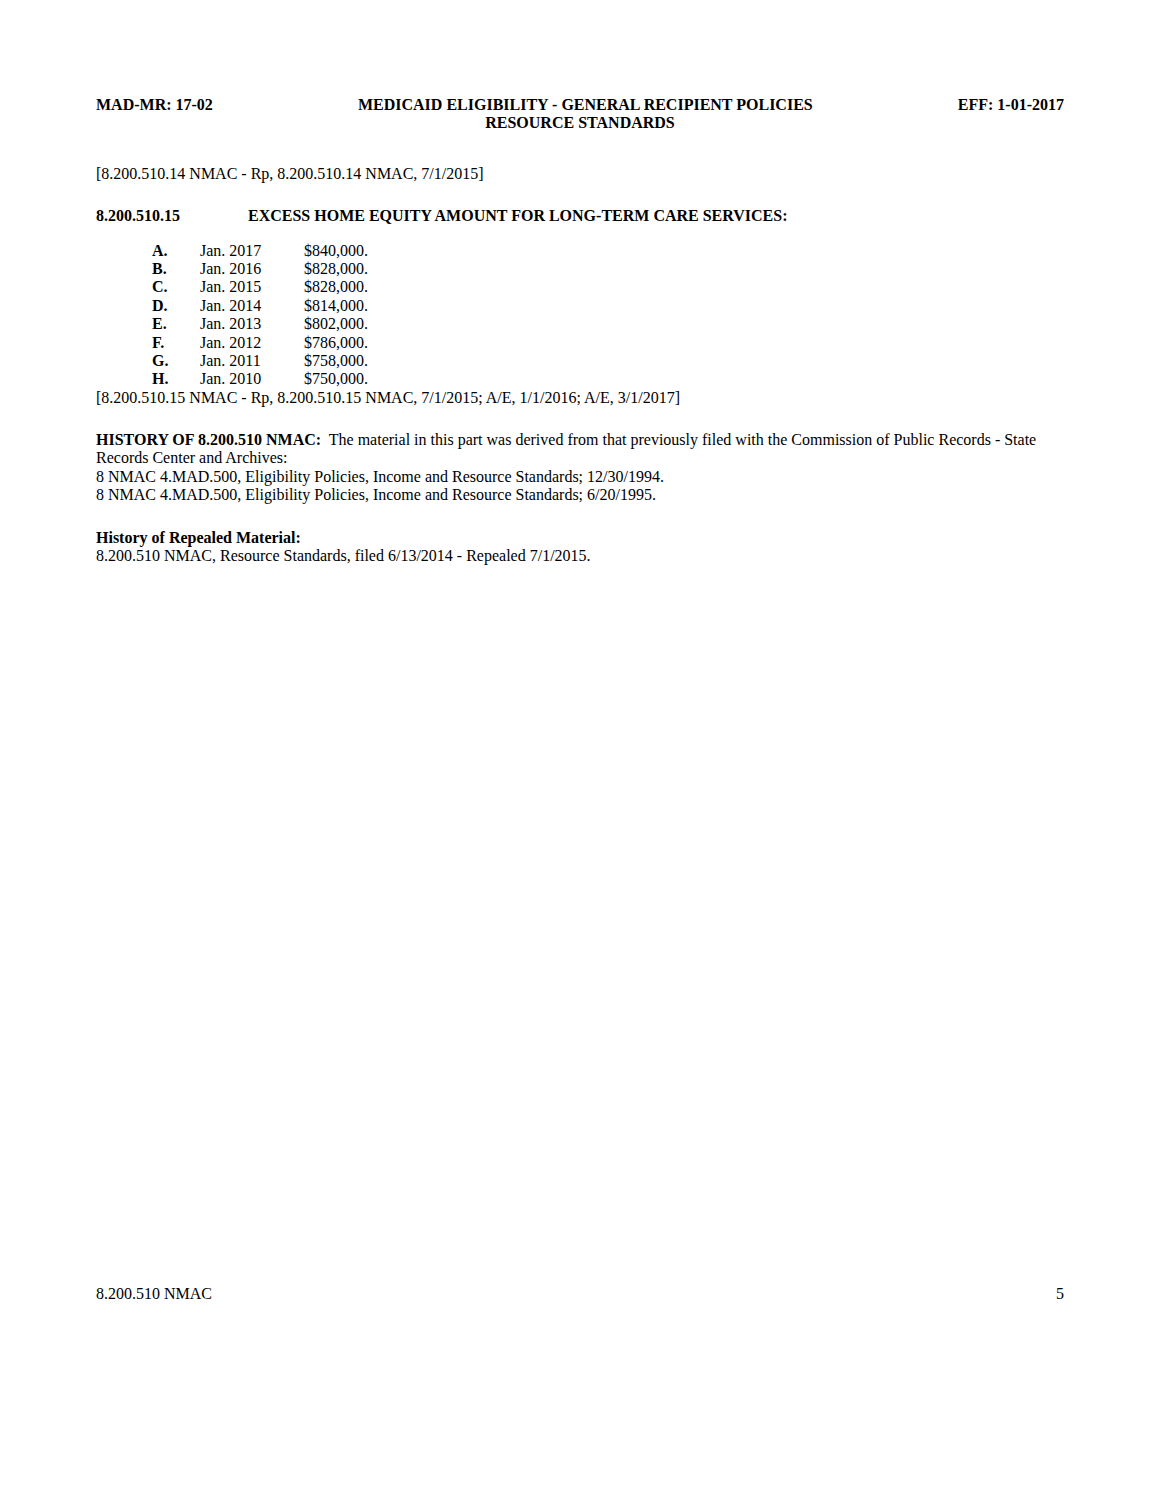MAD-MR: 17-02 MEDICAID ELIGIBILITY - GENERAL RECIPIENT POLICIES EFF: 1-01-2017
RESOURCE STANDARDS
[8.200.510.14 NMAC - Rp, 8.200.510.14 NMAC, 7/1/2015]
8.200.510.15 EXCESS HOME EQUITY AMOUNT FOR LONG-TERM CARE SERVICES:
| A. | Jan. 2017 | $840,000. |
| B. | Jan. 2016 | $828,000. |
| C. | Jan. 2015 | $828,000. |
| D. | Jan. 2014 | $814,000. |
| E. | Jan. 2013 | $802,000. |
| F. | Jan. 2012 | $786,000. |
| G. | Jan. 2011 | $758,000. |
| H. | Jan. 2010 | $750,000. |
[8.200.510.15 NMAC - Rp, 8.200.510.15 NMAC, 7/1/2015; A/E, 1/1/2016; A/E, 3/1/2017]
HISTORY OF 8.200.510 NMAC: The material in this part was derived from that previously filed with the Commission of Public Records - State Records Center and Archives:
8 NMAC 4.MAD.500, Eligibility Policies, Income and Resource Standards; 12/30/1994.
8 NMAC 4.MAD.500, Eligibility Policies, Income and Resource Standards; 6/20/1995.
History of Repealed Material:
8.200.510 NMAC, Resource Standards, filed 6/13/2014 - Repealed 7/1/2015.
8.200.510 NMAC 5